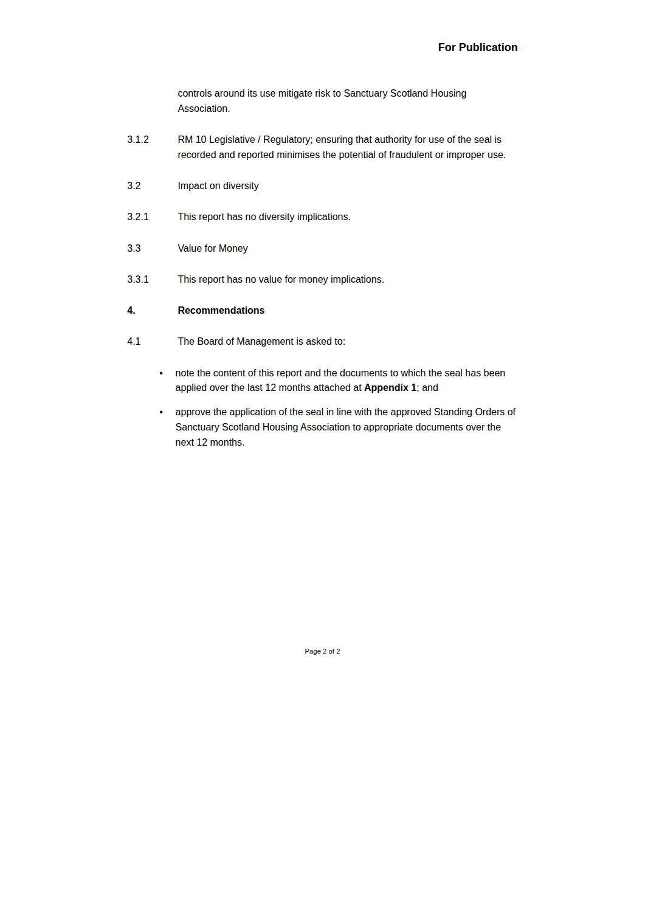For Publication
controls around its use mitigate risk to Sanctuary Scotland Housing Association.
3.1.2
RM 10 Legislative / Regulatory; ensuring that authority for use of the seal is recorded and reported minimises the potential of fraudulent or improper use.
3.2
Impact on diversity
3.2.1
This report has no diversity implications.
3.3
Value for Money
3.3.1
This report has no value for money implications.
4.
Recommendations
4.1
The Board of Management is asked to:
note the content of this report and the documents to which the seal has been applied over the last 12 months attached at Appendix 1; and
approve the application of the seal in line with the approved Standing Orders of Sanctuary Scotland Housing Association to appropriate documents over the next 12 months.
Page 2 of 2